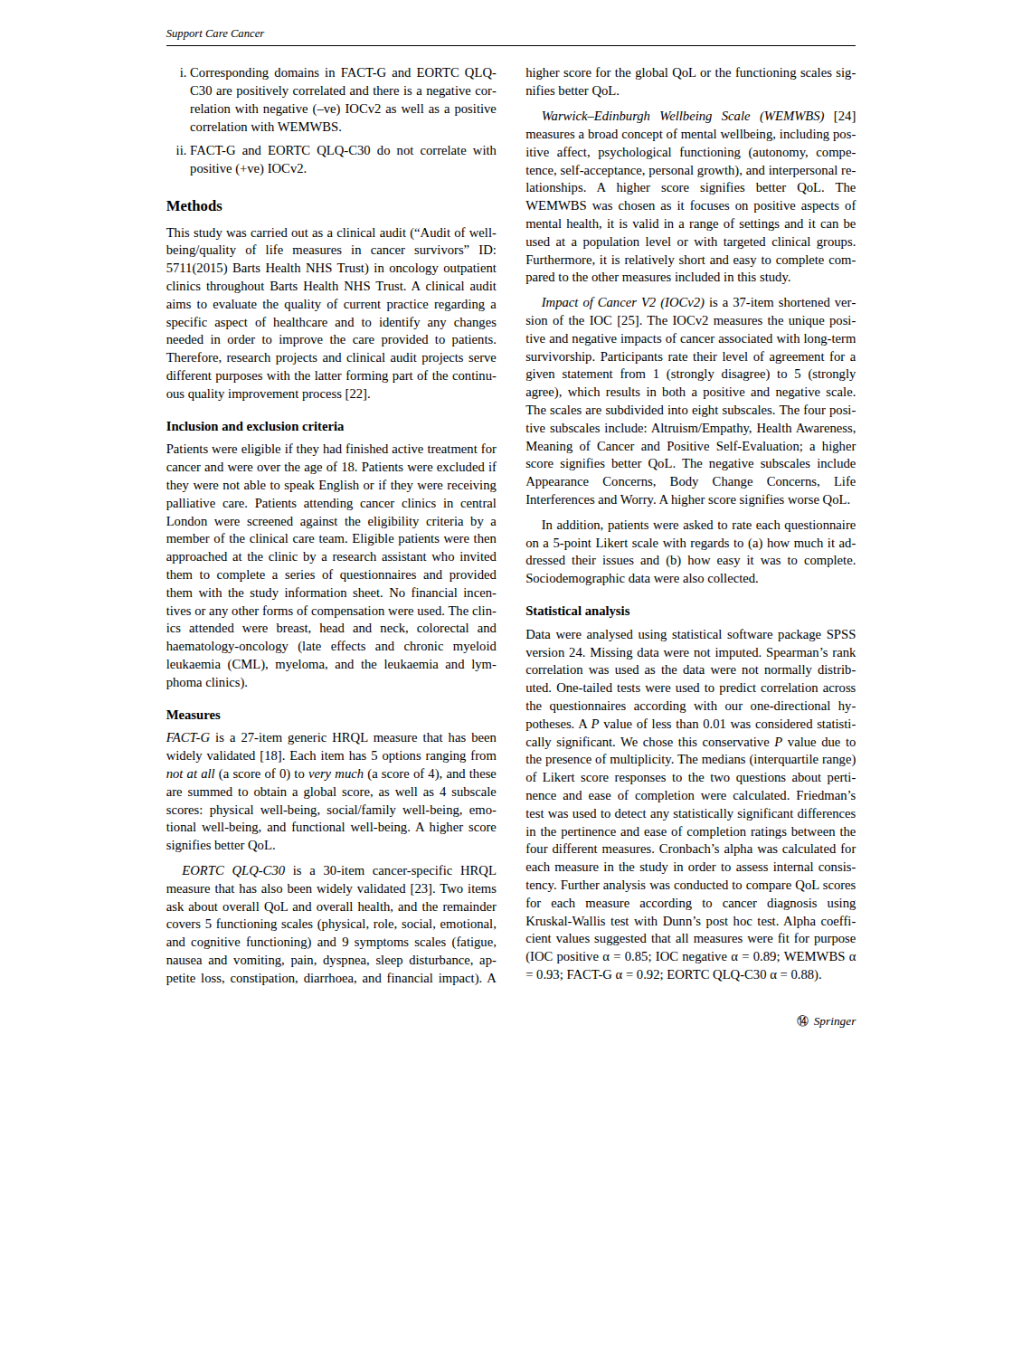Support Care Cancer
Corresponding domains in FACT-G and EORTC QLQ-C30 are positively correlated and there is a negative correlation with negative (–ve) IOCv2 as well as a positive correlation with WEMWBS.
FACT-G and EORTC QLQ-C30 do not correlate with positive (+ve) IOCv2.
Methods
This study was carried out as a clinical audit (“Audit of well-being/quality of life measures in cancer survivors” ID: 5711(2015) Barts Health NHS Trust) in oncology outpatient clinics throughout Barts Health NHS Trust. A clinical audit aims to evaluate the quality of current practice regarding a specific aspect of healthcare and to identify any changes needed in order to improve the care provided to patients. Therefore, research projects and clinical audit projects serve different purposes with the latter forming part of the continuous quality improvement process [22].
Inclusion and exclusion criteria
Patients were eligible if they had finished active treatment for cancer and were over the age of 18. Patients were excluded if they were not able to speak English or if they were receiving palliative care. Patients attending cancer clinics in central London were screened against the eligibility criteria by a member of the clinical care team. Eligible patients were then approached at the clinic by a research assistant who invited them to complete a series of questionnaires and provided them with the study information sheet. No financial incentives or any other forms of compensation were used. The clinics attended were breast, head and neck, colorectal and haematology-oncology (late effects and chronic myeloid leukaemia (CML), myeloma, and the leukaemia and lymphoma clinics).
Measures
FACT-G is a 27-item generic HRQL measure that has been widely validated [18]. Each item has 5 options ranging from not at all (a score of 0) to very much (a score of 4), and these are summed to obtain a global score, as well as 4 subscale scores: physical well-being, social/family well-being, emotional well-being, and functional well-being. A higher score signifies better QoL.
EORTC QLQ-C30 is a 30-item cancer-specific HRQL measure that has also been widely validated [23]. Two items ask about overall QoL and overall health, and the remainder covers 5 functioning scales (physical, role, social, emotional, and cognitive functioning) and 9 symptoms scales (fatigue, nausea and vomiting, pain, dyspnea, sleep disturbance, appetite loss, constipation, diarrhoea, and financial impact). A higher score for the global QoL or the functioning scales signifies better QoL.
Warwick–Edinburgh Wellbeing Scale (WEMWBS) [24] measures a broad concept of mental wellbeing, including positive affect, psychological functioning (autonomy, competence, self-acceptance, personal growth), and interpersonal relationships. A higher score signifies better QoL. The WEMWBS was chosen as it focuses on positive aspects of mental health, it is valid in a range of settings and it can be used at a population level or with targeted clinical groups. Furthermore, it is relatively short and easy to complete compared to the other measures included in this study.
Impact of Cancer V2 (IOCv2) is a 37-item shortened version of the IOC [25]. The IOCv2 measures the unique positive and negative impacts of cancer associated with long-term survivorship. Participants rate their level of agreement for a given statement from 1 (strongly disagree) to 5 (strongly agree), which results in both a positive and negative scale. The scales are subdivided into eight subscales. The four positive subscales include: Altruism/Empathy, Health Awareness, Meaning of Cancer and Positive Self-Evaluation; a higher score signifies better QoL. The negative subscales include Appearance Concerns, Body Change Concerns, Life Interferences and Worry. A higher score signifies worse QoL.
In addition, patients were asked to rate each questionnaire on a 5-point Likert scale with regards to (a) how much it addressed their issues and (b) how easy it was to complete. Sociodemographic data were also collected.
Statistical analysis
Data were analysed using statistical software package SPSS version 24. Missing data were not imputed. Spearman’s rank correlation was used as the data were not normally distributed. One-tailed tests were used to predict correlation across the questionnaires according with our one-directional hypotheses. A P value of less than 0.01 was considered statistically significant. We chose this conservative P value due to the presence of multiplicity. The medians (interquartile range) of Likert score responses to the two questions about pertinence and ease of completion were calculated. Friedman’s test was used to detect any statistically significant differences in the pertinence and ease of completion ratings between the four different measures. Cronbach’s alpha was calculated for each measure in the study in order to assess internal consistency. Further analysis was conducted to compare QoL scores for each measure according to cancer diagnosis using Kruskal-Wallis test with Dunn’s post hoc test. Alpha coefficient values suggested that all measures were fit for purpose (IOC positive α = 0.85; IOC negative α = 0.89; WEMWBS α = 0.93; FACT-G α = 0.92; EORTC QLQ-C30 α = 0.88).
⑭ Springer